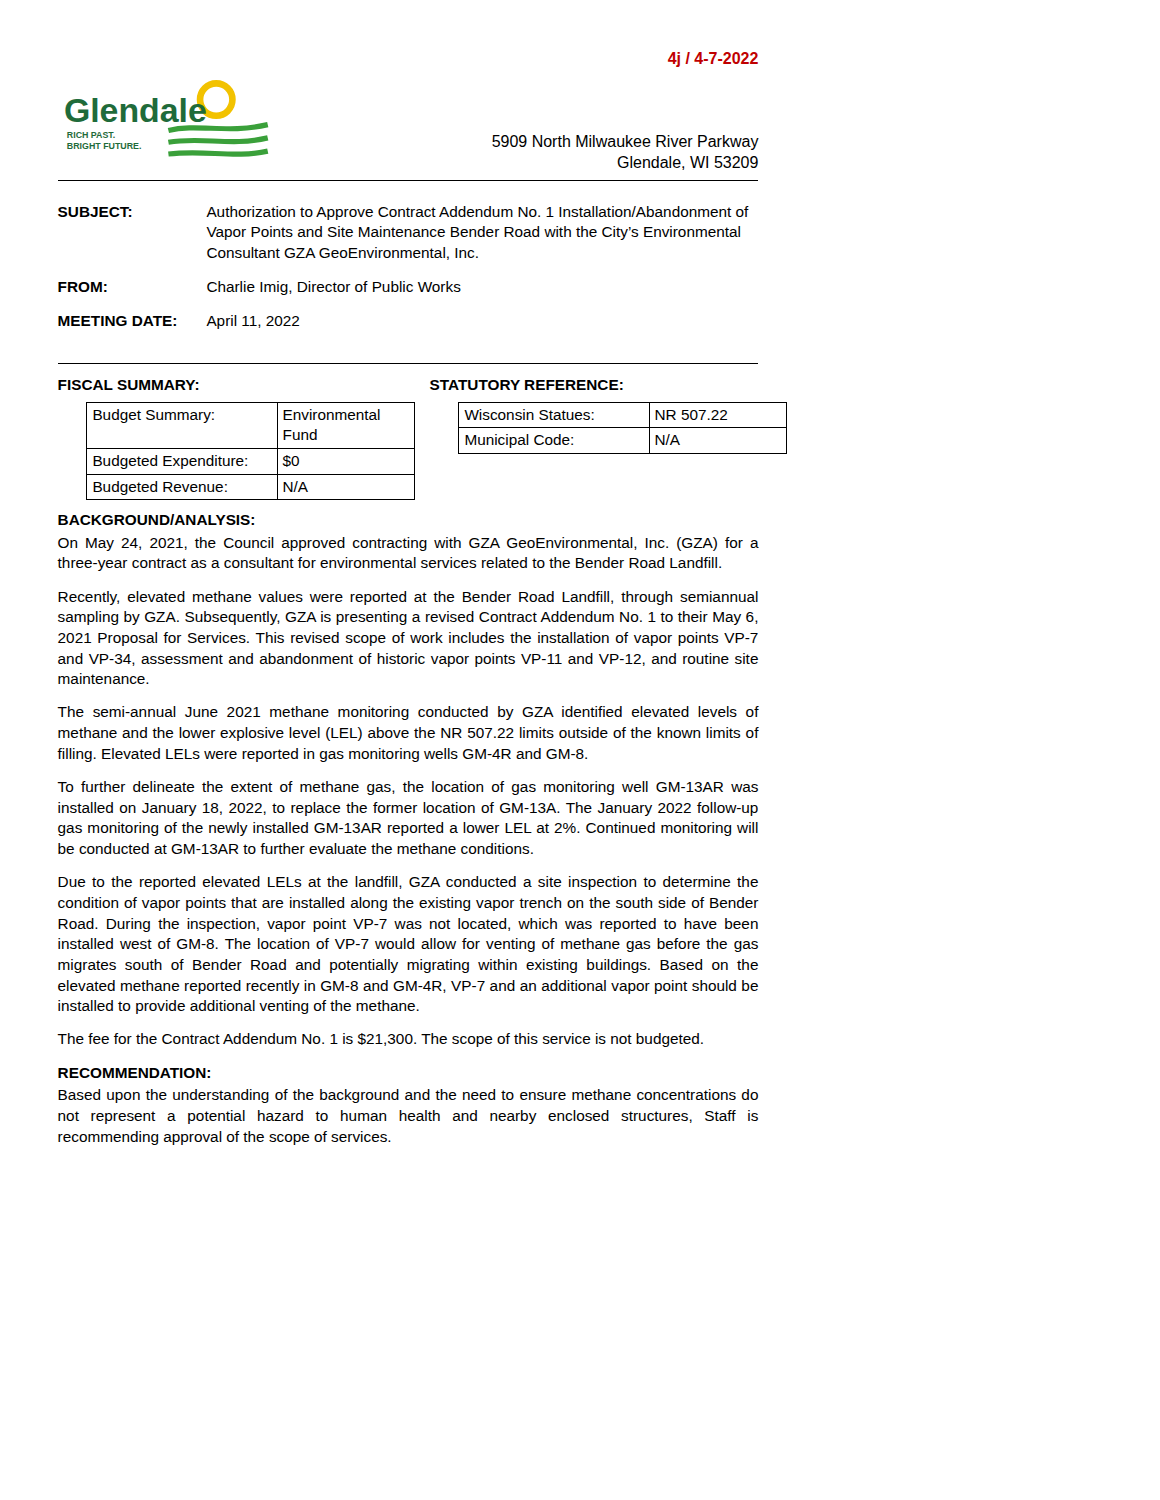4j / 4-7-2022
Glendale RICH PAST. BRIGHT FUTURE.
5909 North Milwaukee River Parkway
Glendale, WI 53209
| SUBJECT: | Authorization to Approve Contract Addendum No. 1 Installation/Abandonment of Vapor Points and Site Maintenance Bender Road with the City’s Environmental Consultant GZA GeoEnvironmental, Inc. |
| FROM: | Charlie Imig, Director of Public Works |
| MEETING DATE: | April 11, 2022 |
FISCAL SUMMARY:
| Budget Summary: | Environmental Fund |
| Budgeted Expenditure: | $0 |
| Budgeted Revenue: | N/A |
STATUTORY REFERENCE:
| Wisconsin Statues: | NR 507.22 |
| Municipal Code: | N/A |
BACKGROUND/ANALYSIS:
On May 24, 2021, the Council approved contracting with GZA GeoEnvironmental, Inc. (GZA) for a three-year contract as a consultant for environmental services related to the Bender Road Landfill.
Recently, elevated methane values were reported at the Bender Road Landfill, through semiannual sampling by GZA. Subsequently, GZA is presenting a revised Contract Addendum No. 1 to their May 6, 2021 Proposal for Services. This revised scope of work includes the installation of vapor points VP-7 and VP-34, assessment and abandonment of historic vapor points VP-11 and VP-12, and routine site maintenance.
The semi-annual June 2021 methane monitoring conducted by GZA identified elevated levels of methane and the lower explosive level (LEL) above the NR 507.22 limits outside of the known limits of filling. Elevated LELs were reported in gas monitoring wells GM-4R and GM-8.
To further delineate the extent of methane gas, the location of gas monitoring well GM-13AR was installed on January 18, 2022, to replace the former location of GM-13A. The January 2022 follow-up gas monitoring of the newly installed GM-13AR reported a lower LEL at 2%. Continued monitoring will be conducted at GM-13AR to further evaluate the methane conditions.
Due to the reported elevated LELs at the landfill, GZA conducted a site inspection to determine the condition of vapor points that are installed along the existing vapor trench on the south side of Bender Road. During the inspection, vapor point VP-7 was not located, which was reported to have been installed west of GM-8. The location of VP-7 would allow for venting of methane gas before the gas migrates south of Bender Road and potentially migrating within existing buildings. Based on the elevated methane reported recently in GM-8 and GM-4R, VP-7 and an additional vapor point should be installed to provide additional venting of the methane.
The fee for the Contract Addendum No. 1 is $21,300. The scope of this service is not budgeted.
RECOMMENDATION:
Based upon the understanding of the background and the need to ensure methane concentrations do not represent a potential hazard to human health and nearby enclosed structures, Staff is recommending approval of the scope of services.